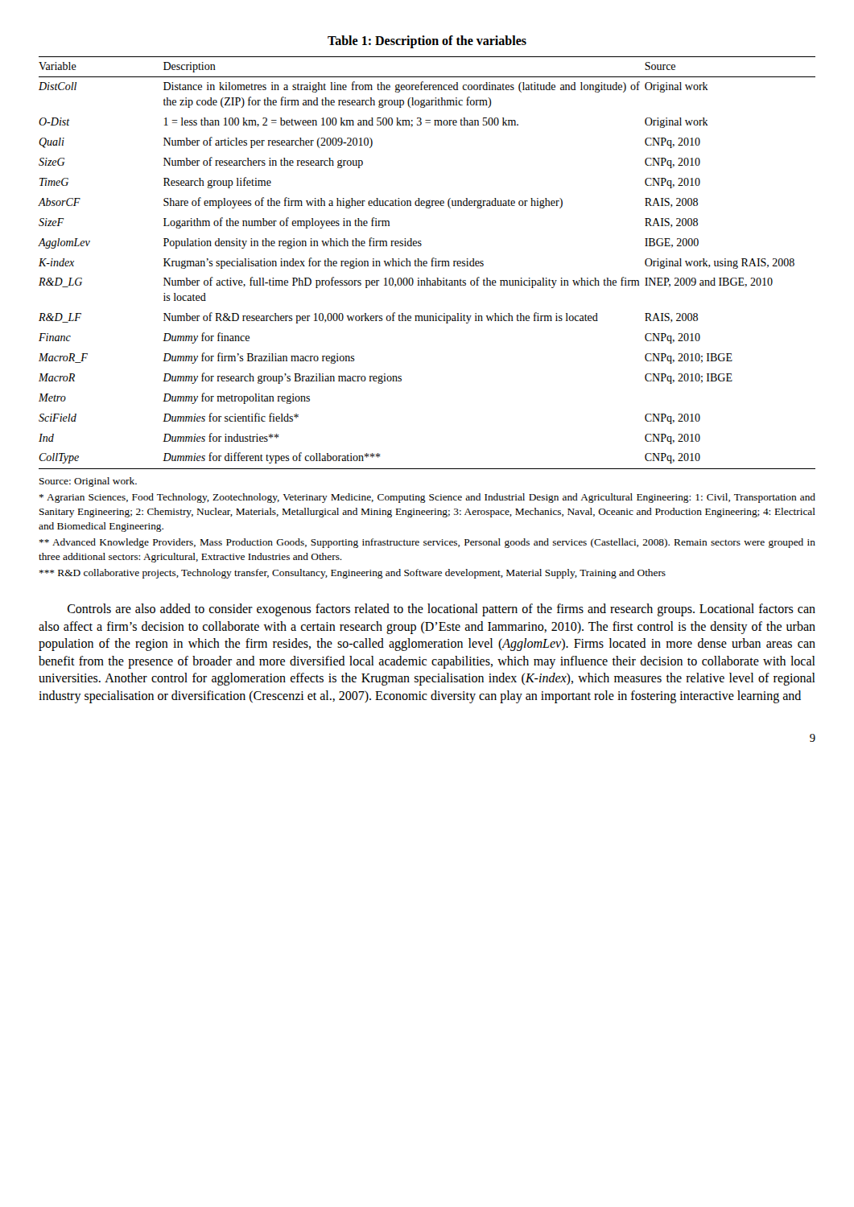Table 1: Description of the variables
| Variable | Description | Source |
| --- | --- | --- |
| DistColl | Distance in kilometres in a straight line from the georeferenced coordinates (latitude and longitude) of the zip code (ZIP) for the firm and the research group (logarithmic form) | Original work |
| O-Dist | 1 = less than 100 km, 2 = between 100 km and 500 km; 3 = more than 500 km. | Original work |
| Quali | Number of articles per researcher (2009-2010) | CNPq, 2010 |
| SizeG | Number of researchers in the research group | CNPq, 2010 |
| TimeG | Research group lifetime | CNPq, 2010 |
| AbsorCF | Share of employees of the firm with a higher education degree (undergraduate or higher) | RAIS, 2008 |
| SizeF | Logarithm of the number of employees in the firm | RAIS, 2008 |
| AgglomLev | Population density in the region in which the firm resides | IBGE, 2000 |
| K-index | Krugman’s specialisation index for the region in which the firm resides | Original work, using RAIS, 2008 |
| R&D_LG | Number of active, full-time PhD professors per 10,000 inhabitants of the municipality in which the firm is located | INEP, 2009 and IBGE, 2010 |
| R&D_LF | Number of R&D researchers per 10,000 workers of the municipality in which the firm is located | RAIS, 2008 |
| Financ | Dummy for finance | CNPq, 2010 |
| MacroR_F | Dummy for firm’s Brazilian macro regions | CNPq, 2010; IBGE |
| MacroR | Dummy for research group’s Brazilian macro regions | CNPq, 2010; IBGE |
| Metro | Dummy for metropolitan regions | |
| SciField | Dummies for scientific fields* | CNPq, 2010 |
| Ind | Dummies for industries** | CNPq, 2010 |
| CollType | Dummies for different types of collaboration*** | CNPq, 2010 |
Source: Original work.
* Agrarian Sciences, Food Technology, Zootechnology, Veterinary Medicine, Computing Science and Industrial Design and Agricultural Engineering: 1: Civil, Transportation and Sanitary Engineering; 2: Chemistry, Nuclear, Materials, Metallurgical and Mining Engineering; 3: Aerospace, Mechanics, Naval, Oceanic and Production Engineering; 4: Electrical and Biomedical Engineering.
** Advanced Knowledge Providers, Mass Production Goods, Supporting infrastructure services, Personal goods and services (Castellaci, 2008). Remain sectors were grouped in three additional sectors: Agricultural, Extractive Industries and Others.
*** R&D collaborative projects, Technology transfer, Consultancy, Engineering and Software development, Material Supply, Training and Others
Controls are also added to consider exogenous factors related to the locational pattern of the firms and research groups. Locational factors can also affect a firm’s decision to collaborate with a certain research group (D’Este and Iammarino, 2010). The first control is the density of the urban population of the region in which the firm resides, the so-called agglomeration level (AgglomLev). Firms located in more dense urban areas can benefit from the presence of broader and more diversified local academic capabilities, which may influence their decision to collaborate with local universities. Another control for agglomeration effects is the Krugman specialisation index (K-index), which measures the relative level of regional industry specialisation or diversification (Crescenzi et al., 2007). Economic diversity can play an important role in fostering interactive learning and
9